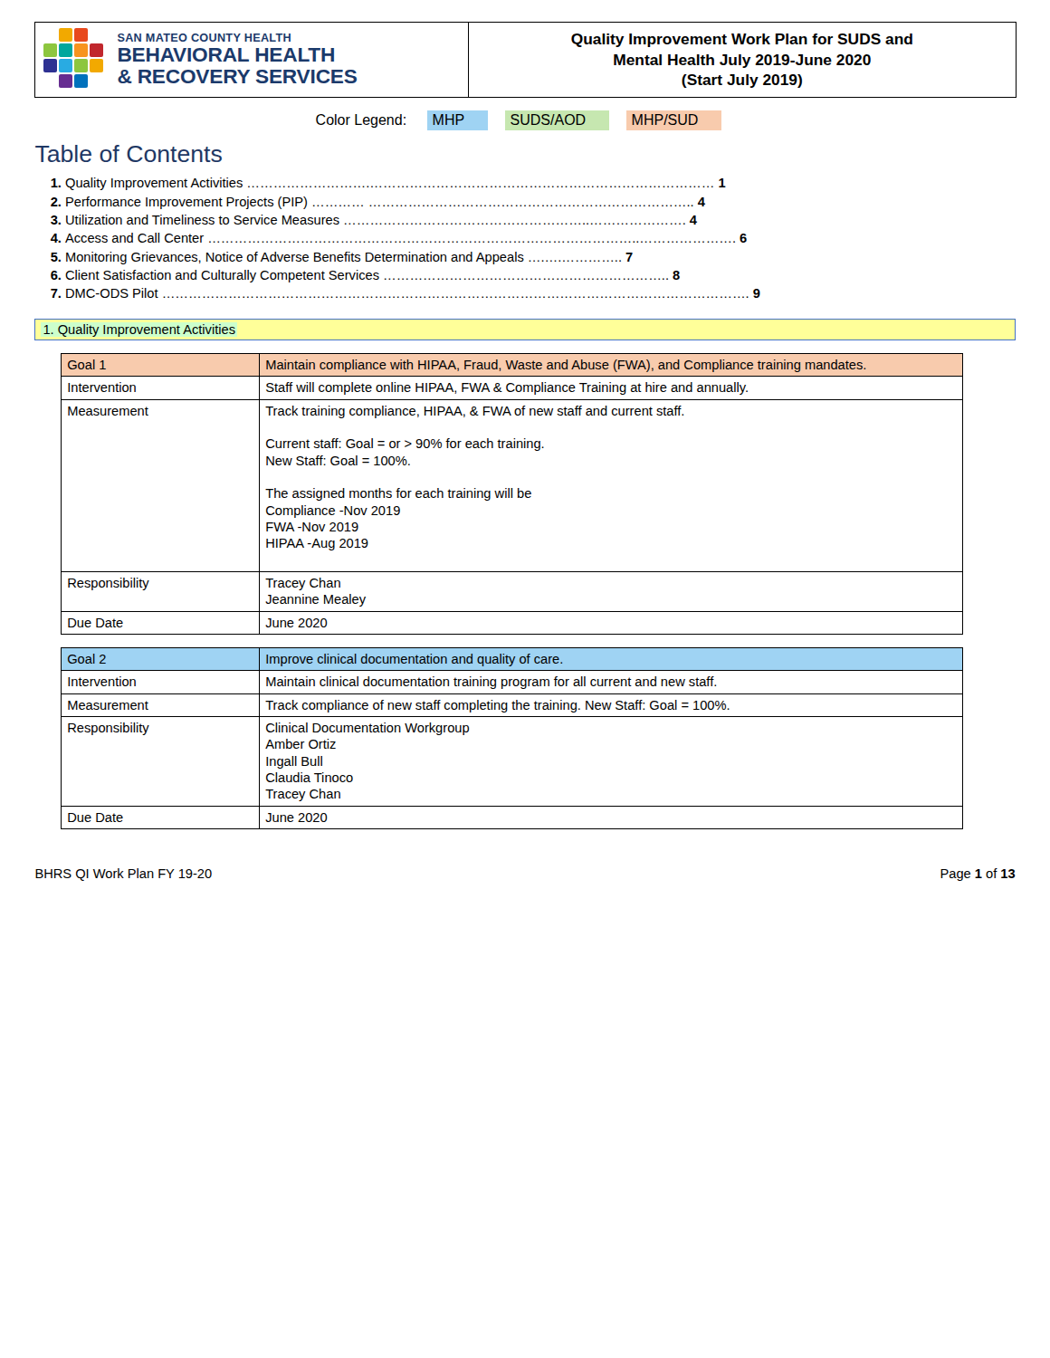SAN MATEO COUNTY HEALTH
BEHAVIORAL HEALTH
& RECOVERY SERVICES
Quality Improvement Work Plan for SUDS and
Mental Health July 2019-June 2020
(Start July 2019)
Color Legend: MHP SUDS/AOD MHP/SUD
Table of Contents
Quality Improvement Activities ……………………….…………………………………………………………………… 1
Performance Improvement Projects (PIP) ………… ……………………………………………………………….. 4
Utilization and Timeliness to Service Measures ………………………………………………..…………………. 4
Access and Call Center ……………………………………………………………………………………..…………………. 6
Monitoring Grievances, Notice of Adverse Benefits Determination and Appeals ….….………….. 7
Client Satisfaction and Culturally Competent Services ……………………………………………………….. 8
DMC-ODS Pilot ……………………………………………………………………………………………………………………. 9
1. Quality Improvement Activities
| Goal 1 | Maintain compliance with HIPAA, Fraud, Waste and Abuse (FWA), and Compliance training mandates. |
| Intervention | Staff will complete online HIPAA, FWA & Compliance Training at hire and annually. |
| Measurement | Track training compliance, HIPAA, & FWA of new staff and current staff. Current staff: Goal = or > 90% for each training. New Staff: Goal = 100%. The assigned months for each training will be Compliance -Nov 2019 FWA -Nov 2019 HIPAA -Aug 2019 |
| Responsibility | Tracey Chan Jeannine Mealey |
| Due Date | June 2020 |
| Goal 2 | Improve clinical documentation and quality of care. |
| Intervention | Maintain clinical documentation training program for all current and new staff. |
| Measurement | Track compliance of new staff completing the training. New Staff: Goal = 100%. |
| Responsibility | Clinical Documentation Workgroup Amber Ortiz Ingall Bull Claudia Tinoco Tracey Chan |
| Due Date | June 2020 |
BHRS QI Work Plan FY 19-20
Page 1 of 13